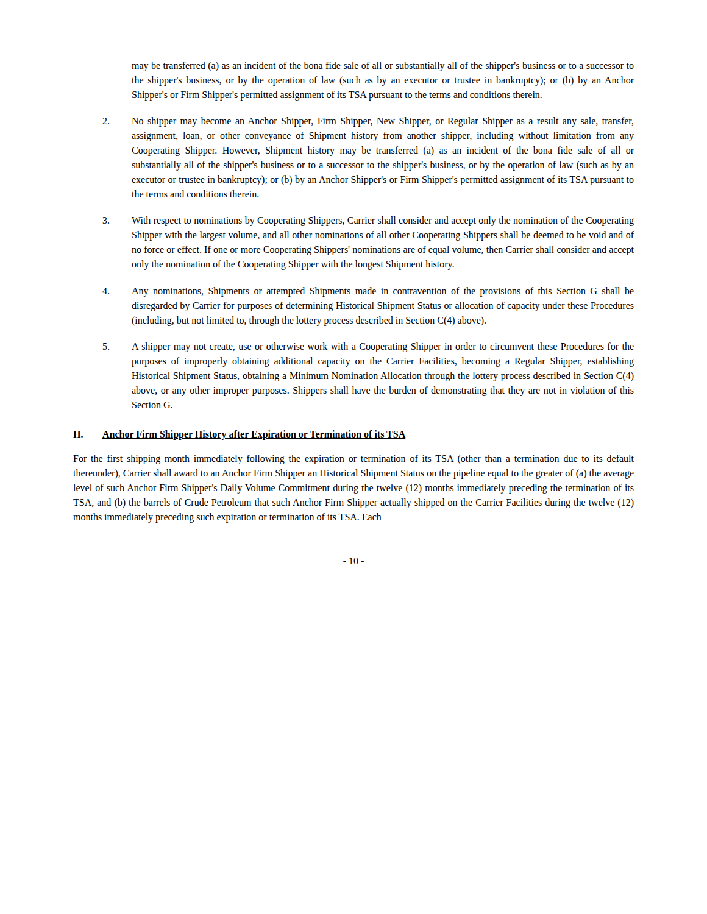may be transferred (a) as an incident of the bona fide sale of all or substantially all of the shipper's business or to a successor to the shipper's business, or by the operation of law (such as by an executor or trustee in bankruptcy); or (b) by an Anchor Shipper's or Firm Shipper's permitted assignment of its TSA pursuant to the terms and conditions therein.
2.
No shipper may become an Anchor Shipper, Firm Shipper, New Shipper, or Regular Shipper as a result any sale, transfer, assignment, loan, or other conveyance of Shipment history from another shipper, including without limitation from any Cooperating Shipper. However, Shipment history may be transferred (a) as an incident of the bona fide sale of all or substantially all of the shipper's business or to a successor to the shipper's business, or by the operation of law (such as by an executor or trustee in bankruptcy); or (b) by an Anchor Shipper's or Firm Shipper's permitted assignment of its TSA pursuant to the terms and conditions therein.
3.
With respect to nominations by Cooperating Shippers, Carrier shall consider and accept only the nomination of the Cooperating Shipper with the largest volume, and all other nominations of all other Cooperating Shippers shall be deemed to be void and of no force or effect. If one or more Cooperating Shippers' nominations are of equal volume, then Carrier shall consider and accept only the nomination of the Cooperating Shipper with the longest Shipment history.
4.
Any nominations, Shipments or attempted Shipments made in contravention of the provisions of this Section G shall be disregarded by Carrier for purposes of determining Historical Shipment Status or allocation of capacity under these Procedures (including, but not limited to, through the lottery process described in Section C(4) above).
5.
A shipper may not create, use or otherwise work with a Cooperating Shipper in order to circumvent these Procedures for the purposes of improperly obtaining additional capacity on the Carrier Facilities, becoming a Regular Shipper, establishing Historical Shipment Status, obtaining a Minimum Nomination Allocation through the lottery process described in Section C(4) above, or any other improper purposes. Shippers shall have the burden of demonstrating that they are not in violation of this Section G.
H.
Anchor Firm Shipper History after Expiration or Termination of its TSA
For the first shipping month immediately following the expiration or termination of its TSA (other than a termination due to its default thereunder), Carrier shall award to an Anchor Firm Shipper an Historical Shipment Status on the pipeline equal to the greater of (a) the average level of such Anchor Firm Shipper's Daily Volume Commitment during the twelve (12) months immediately preceding the termination of its TSA, and (b) the barrels of Crude Petroleum that such Anchor Firm Shipper actually shipped on the Carrier Facilities during the twelve (12) months immediately preceding such expiration or termination of its TSA. Each
- 10 -